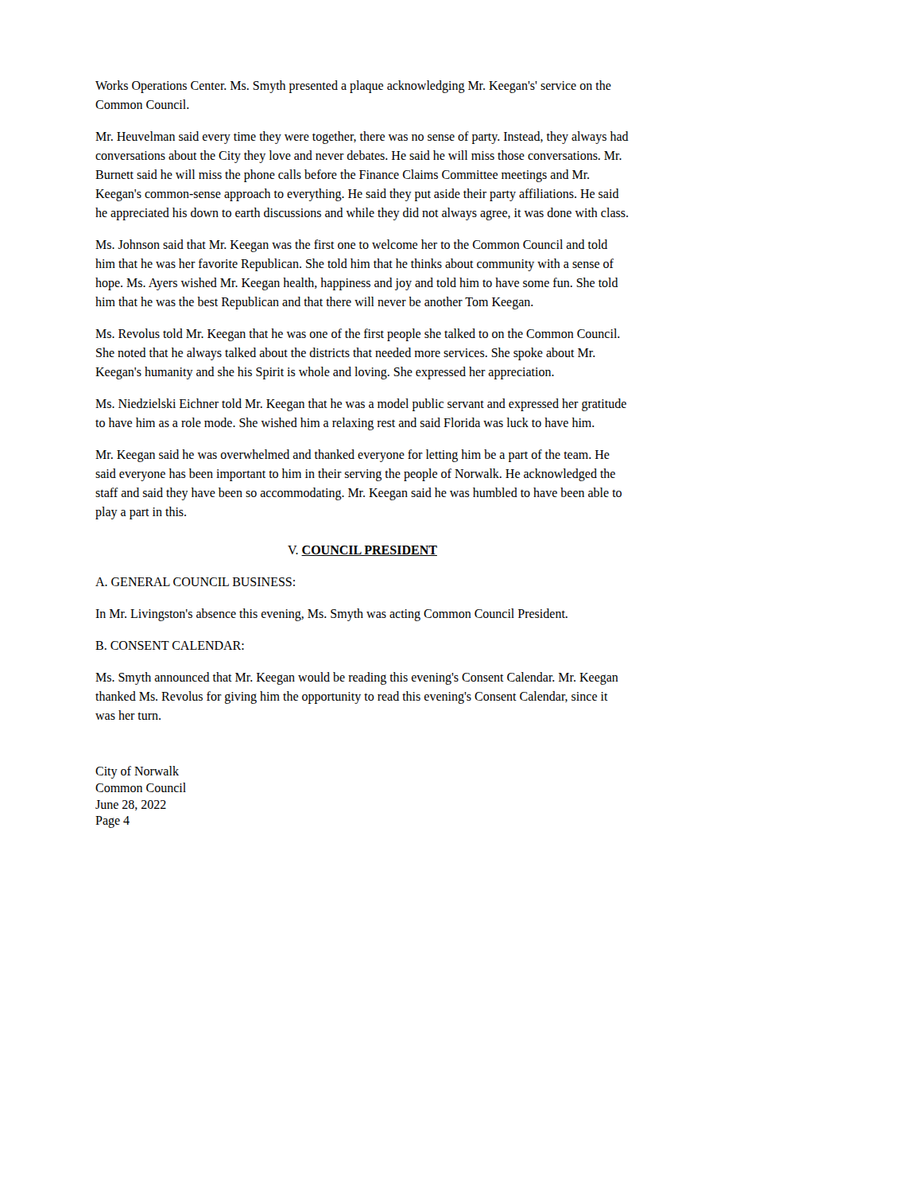Works Operations Center. Ms. Smyth presented a plaque acknowledging Mr. Keegan's' service on the Common Council.
Mr. Heuvelman said every time they were together, there was no sense of party. Instead, they always had conversations about the City they love and never debates. He said he will miss those conversations. Mr. Burnett said he will miss the phone calls before the Finance Claims Committee meetings and Mr. Keegan's common-sense approach to everything. He said they put aside their party affiliations. He said he appreciated his down to earth discussions and while they did not always agree, it was done with class.
Ms. Johnson said that Mr. Keegan was the first one to welcome her to the Common Council and told him that he was her favorite Republican. She told him that he thinks about community with a sense of hope. Ms. Ayers wished Mr. Keegan health, happiness and joy and told him to have some fun. She told him that he was the best Republican and that there will never be another Tom Keegan.
Ms. Revolus told Mr. Keegan that he was one of the first people she talked to on the Common Council. She noted that he always talked about the districts that needed more services. She spoke about Mr. Keegan's humanity and she his Spirit is whole and loving. She expressed her appreciation.
Ms. Niedzielski Eichner told Mr. Keegan that he was a model public servant and expressed her gratitude to have him as a role mode. She wished him a relaxing rest and said Florida was luck to have him.
Mr. Keegan said he was overwhelmed and thanked everyone for letting him be a part of the team. He said everyone has been important to him in their serving the people of Norwalk. He acknowledged the staff and said they have been so accommodating. Mr. Keegan said he was humbled to have been able to play a part in this.
V. COUNCIL PRESIDENT
A. GENERAL COUNCIL BUSINESS:
In Mr. Livingston's absence this evening, Ms. Smyth was acting Common Council President.
B. CONSENT CALENDAR:
Ms. Smyth announced that Mr. Keegan would be reading this evening's Consent Calendar. Mr. Keegan thanked Ms. Revolus for giving him the opportunity to read this evening's Consent Calendar, since it was her turn.
City of Norwalk
Common Council
June 28, 2022
Page 4